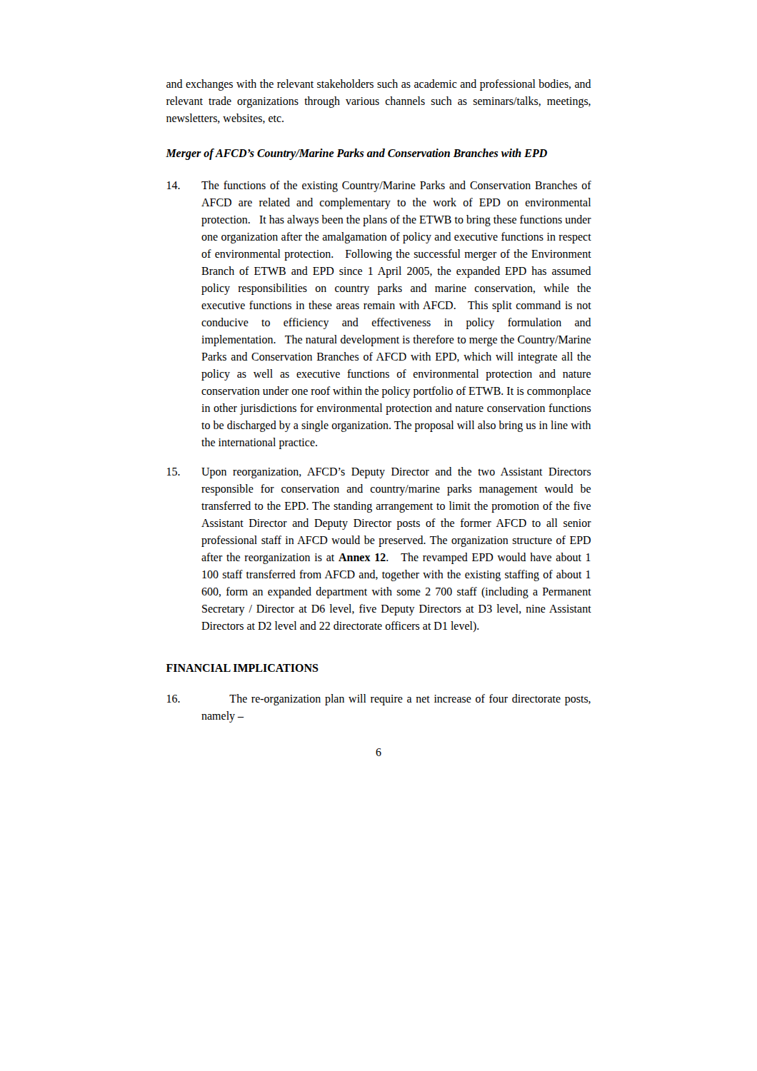and exchanges with the relevant stakeholders such as academic and professional bodies, and relevant trade organizations through various channels such as seminars/talks, meetings, newsletters, websites, etc.
Merger of AFCD’s Country/Marine Parks and Conservation Branches with EPD
14.
The functions of the existing Country/Marine Parks and Conservation Branches of AFCD are related and complementary to the work of EPD on environmental protection. It has always been the plans of the ETWB to bring these functions under one organization after the amalgamation of policy and executive functions in respect of environmental protection. Following the successful merger of the Environment Branch of ETWB and EPD since 1 April 2005, the expanded EPD has assumed policy responsibilities on country parks and marine conservation, while the executive functions in these areas remain with AFCD. This split command is not conducive to efficiency and effectiveness in policy formulation and implementation. The natural development is therefore to merge the Country/Marine Parks and Conservation Branches of AFCD with EPD, which will integrate all the policy as well as executive functions of environmental protection and nature conservation under one roof within the policy portfolio of ETWB. It is commonplace in other jurisdictions for environmental protection and nature conservation functions to be discharged by a single organization. The proposal will also bring us in line with the international practice.
15.
Upon reorganization, AFCD’s Deputy Director and the two Assistant Directors responsible for conservation and country/marine parks management would be transferred to the EPD. The standing arrangement to limit the promotion of the five Assistant Director and Deputy Director posts of the former AFCD to all senior professional staff in AFCD would be preserved. The organization structure of EPD after the reorganization is at Annex 12. The revamped EPD would have about 1 100 staff transferred from AFCD and, together with the existing staffing of about 1 600, form an expanded department with some 2 700 staff (including a Permanent Secretary / Director at D6 level, five Deputy Directors at D3 level, nine Assistant Directors at D2 level and 22 directorate officers at D1 level).
FINANCIAL IMPLICATIONS
16.
The re-organization plan will require a net increase of four directorate posts, namely –
6